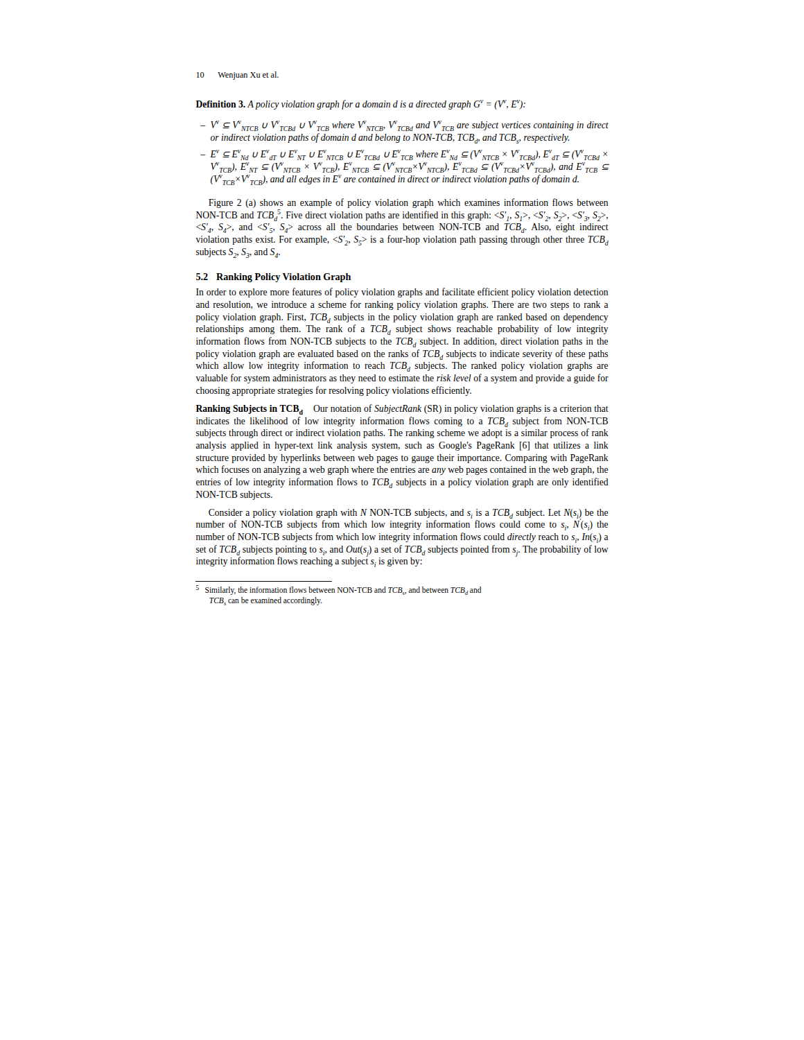10 Wenjuan Xu et al.
Definition 3. A policy violation graph for a domain d is a directed graph Gv = (Vv, Ev):
Vv ⊆ VvNTCB ∪ VvTCBd ∪ VvTCB where VvNTCB, VvTCBd and VvTCB are subject vertices containing in direct or indirect violation paths of domain d and belong to NON-TCB, TCBd, and TCBs, respectively.
Ev ⊆ EvNd ∪ EvdT ∪ EvNT ∪ EvNTCB ∪ EvTCBd ∪ EvTCB where EvNd ⊆ (VvNTCB × VvTCBd), EvdT ⊆ (VvTCBd × VvTCB), EvNT ⊆ (VvNTCB × VvTCB), EvNTCB ⊆ (VvNTCB×VvNTCB), EvTCBd ⊆ (VvTCBd×VvTCBd), and EvTCB ⊆ (VvTCB×VvTCB), and all edges in Ev are contained in direct or indirect violation paths of domain d.
Figure 2 (a) shows an example of policy violation graph which examines information flows between NON-TCB and TCBd5. Five direct violation paths are identified in this graph: <S′1, S1>, <S′2, S2>, <S′3, S2>, <S′4, S4>, and <S′5, S4> across all the boundaries between NON-TCB and TCBd. Also, eight indirect violation paths exist. For example, <S′2, S5> is a four-hop violation path passing through other three TCBd subjects S2, S3, and S4.
5.2 Ranking Policy Violation Graph
In order to explore more features of policy violation graphs and facilitate efficient policy violation detection and resolution, we introduce a scheme for ranking policy violation graphs. There are two steps to rank a policy violation graph. First, TCBd subjects in the policy violation graph are ranked based on dependency relationships among them. The rank of a TCBd subject shows reachable probability of low integrity information flows from NON-TCB subjects to the TCBd subject. In addition, direct violation paths in the policy violation graph are evaluated based on the ranks of TCBd subjects to indicate severity of these paths which allow low integrity information to reach TCBd subjects. The ranked policy violation graphs are valuable for system administrators as they need to estimate the risk level of a system and provide a guide for choosing appropriate strategies for resolving policy violations efficiently.
Ranking Subjects in TCBd Our notation of SubjectRank (SR) in policy violation graphs is a criterion that indicates the likelihood of low integrity information flows coming to a TCBd subject from NON-TCB subjects through direct or indirect violation paths. The ranking scheme we adopt is a similar process of rank analysis applied in hyper-text link analysis system, such as Google's PageRank [6] that utilizes a link structure provided by hyperlinks between web pages to gauge their importance. Comparing with PageRank which focuses on analyzing a web graph where the entries are any web pages contained in the web graph, the entries of low integrity information flows to TCBd subjects in a policy violation graph are only identified NON-TCB subjects.
Consider a policy violation graph with N NON-TCB subjects, and si is a TCBd subject. Let N(si) be the number of NON-TCB subjects from which low integrity information flows could come to si, N′(si) the number of NON-TCB subjects from which low integrity information flows could directly reach to si, In(si) a set of TCBd subjects pointing to si, and Out(sj) a set of TCBd subjects pointed from sj. The probability of low integrity information flows reaching a subject si is given by:
5 Similarly, the information flows between NON-TCB and TCBs, and between TCBd and TCBs can be examined accordingly.